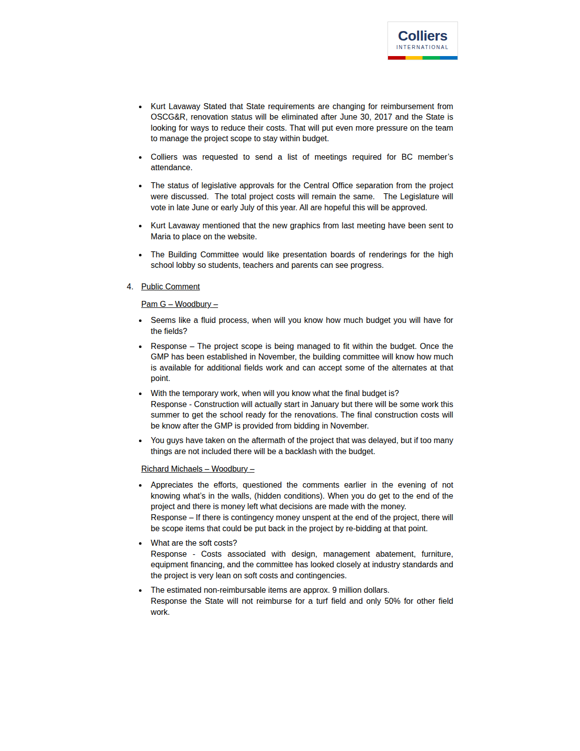Colliers
INTERNATIONAL
Kurt Lavaway Stated that State requirements are changing for reimbursement from OSCG&R, renovation status will be eliminated after June 30, 2017 and the State is looking for ways to reduce their costs. That will put even more pressure on the team to manage the project scope to stay within budget.
Colliers was requested to send a list of meetings required for BC member’s attendance.
The status of legislative approvals for the Central Office separation from the project were discussed. The total project costs will remain the same. The Legislature will vote in late June or early July of this year. All are hopeful this will be approved.
Kurt Lavaway mentioned that the new graphics from last meeting have been sent to Maria to place on the website.
The Building Committee would like presentation boards of renderings for the high school lobby so students, teachers and parents can see progress.
4. Public Comment
Pam G – Woodbury –
Seems like a fluid process, when will you know how much budget you will have for the fields?
Response – The project scope is being managed to fit within the budget. Once the GMP has been established in November, the building committee will know how much is available for additional fields work and can accept some of the alternates at that point.
With the temporary work, when will you know what the final budget is?
Response - Construction will actually start in January but there will be some work this summer to get the school ready for the renovations. The final construction costs will be know after the GMP is provided from bidding in November.
You guys have taken on the aftermath of the project that was delayed, but if too many things are not included there will be a backlash with the budget.
Richard Michaels – Woodbury –
Appreciates the efforts, questioned the comments earlier in the evening of not knowing what’s in the walls, (hidden conditions). When you do get to the end of the project and there is money left what decisions are made with the money.
Response – If there is contingency money unspent at the end of the project, there will be scope items that could be put back in the project by re-bidding at that point.
What are the soft costs?
Response - Costs associated with design, management abatement, furniture, equipment financing, and the committee has looked closely at industry standards and the project is very lean on soft costs and contingencies.
The estimated non-reimbursable items are approx. 9 million dollars.
Response the State will not reimburse for a turf field and only 50% for other field work.